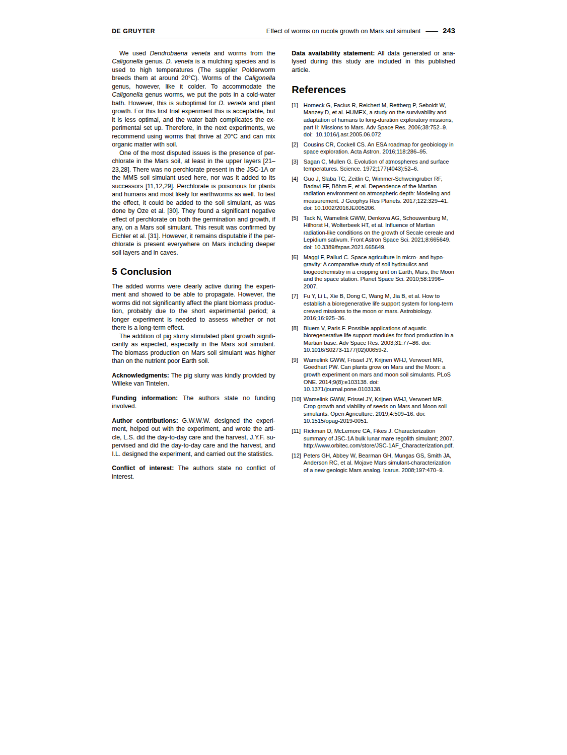DE GRUYTER
Effect of worms on rucola growth on Mars soil simulant —— 243
We used Dendrobaena veneta and worms from the Caligonella genus. D. veneta is a mulching species and is used to high temperatures (The supplier Polderworm breeds them at around 20°C). Worms of the Caligonella genus, however, like it colder. To accommodate the Caligonella genus worms, we put the pots in a cold-water bath. However, this is suboptimal for D. veneta and plant growth. For this first trial experiment this is acceptable, but it is less optimal, and the water bath complicates the experimental set up. Therefore, in the next experiments, we recommend using worms that thrive at 20°C and can mix organic matter with soil.
One of the most disputed issues is the presence of perchlorate in the Mars soil, at least in the upper layers [21–23,28]. There was no perchlorate present in the JSC-1A or the MMS soil simulant used here, nor was it added to its successors [11,12,29]. Perchlorate is poisonous for plants and humans and most likely for earthworms as well. To test the effect, it could be added to the soil simulant, as was done by Oze et al. [30]. They found a significant negative effect of perchlorate on both the germination and growth, if any, on a Mars soil simulant. This result was confirmed by Eichler et al. [31]. However, it remains disputable if the perchlorate is present everywhere on Mars including deeper soil layers and in caves.
5 Conclusion
The added worms were clearly active during the experiment and showed to be able to propagate. However, the worms did not significantly affect the plant biomass production, probably due to the short experimental period; a longer experiment is needed to assess whether or not there is a long-term effect.
The addition of pig slurry stimulated plant growth significantly as expected, especially in the Mars soil simulant. The biomass production on Mars soil simulant was higher than on the nutrient poor Earth soil.
Acknowledgments: The pig slurry was kindly provided by Willeke van Tintelen.
Funding information: The authors state no funding involved.
Author contributions: G.W.W.W. designed the experiment, helped out with the experiment, and wrote the article, L.S. did the day-to-day care and the harvest, J.Y.F. supervised and did the day-to-day care and the harvest, and I.L. designed the experiment, and carried out the statistics.
Conflict of interest: The authors state no conflict of interest.
Data availability statement: All data generated or analysed during this study are included in this published article.
References
[1] Horneck G, Facius R, Reichert M, Rettberg P, Seboldt W, Manzey D, et al. HUMEX, a study on the survivability and adaptation of humans to long-duration exploratory missions, part II: Missions to Mars. Adv Space Res. 2006;38:752–9. doi: 10.1016/j.asr.2005.06.072
[2] Cousins CR, Cockell CS. An ESA roadmap for geobiology in space exploration. Acta Astron. 2016;118:286–95.
[3] Sagan C, Mullen G. Evolution of atmospheres and surface temperatures. Science. 1972;177(4043):52–6.
[4] Guo J, Slaba TC, Zeitlin C, Wimmer-Schweingruber RF, Badavi FF, Böhm E, et al. Dependence of the Martian radiation environment on atmospheric depth: Modeling and measurement. J Geophys Res Planets. 2017;122:329–41. doi: 10.1002/2016JE005206.
[5] Tack N, Wamelink GWW, Denkova AG, Schouwenburg M, Hilhorst H, Wolterbeek HT, et al. Influence of Martian radiation-like conditions on the growth of Secale cereale and Lepidium sativum. Front Astron Space Sci. 2021;8:665649. doi: 10.3389/fspas.2021.665649.
[6] Maggi F, Pallud C. Space agriculture in micro- and hypo-gravity: A comparative study of soil hydraulics and biogeochemistry in a cropping unit on Earth, Mars, the Moon and the space station. Planet Space Sci. 2010;58:1996–2007.
[7] Fu Y, Li L, Xie B, Dong C, Wang M, Jia B, et al. How to establish a bioregenerative life support system for long-term crewed missions to the moon or mars. Astrobiology. 2016;16:925–36.
[8] Bluem V, Paris F. Possible applications of aquatic bioregenerative life support modules for food production in a Martian base. Adv Space Res. 2003;31:77–86. doi: 10.1016/S0273-1177(02)00659-2.
[9] Wamelink GWW, Frissel JY, Krijnen WHJ, Verwoert MR, Goedhart PW. Can plants grow on Mars and the Moon: a growth experiment on mars and moon soil simulants. PLoS ONE. 2014;9(8):e103138. doi: 10.1371/journal.pone.0103138.
[10] Wamelink GWW, Frissel JY, Krijnen WHJ, Verwoert MR. Crop growth and viability of seeds on Mars and Moon soil simulants. Open Agriculture. 2019;4:509–16. doi: 10.1515/opag-2019-0051.
[11] Rickman D, McLemore CA, Fikes J. Characterization summary of JSC-1A bulk lunar mare regolith simulant; 2007. http://www.orbitec.com/store/JSC-1AF_Characterization.pdf.
[12] Peters GH, Abbey W, Bearman GH, Mungas GS, Smith JA, Anderson RC, et al. Mojave Mars simulant-characterization of a new geologic Mars analog. Icarus. 2008;197:470–9.